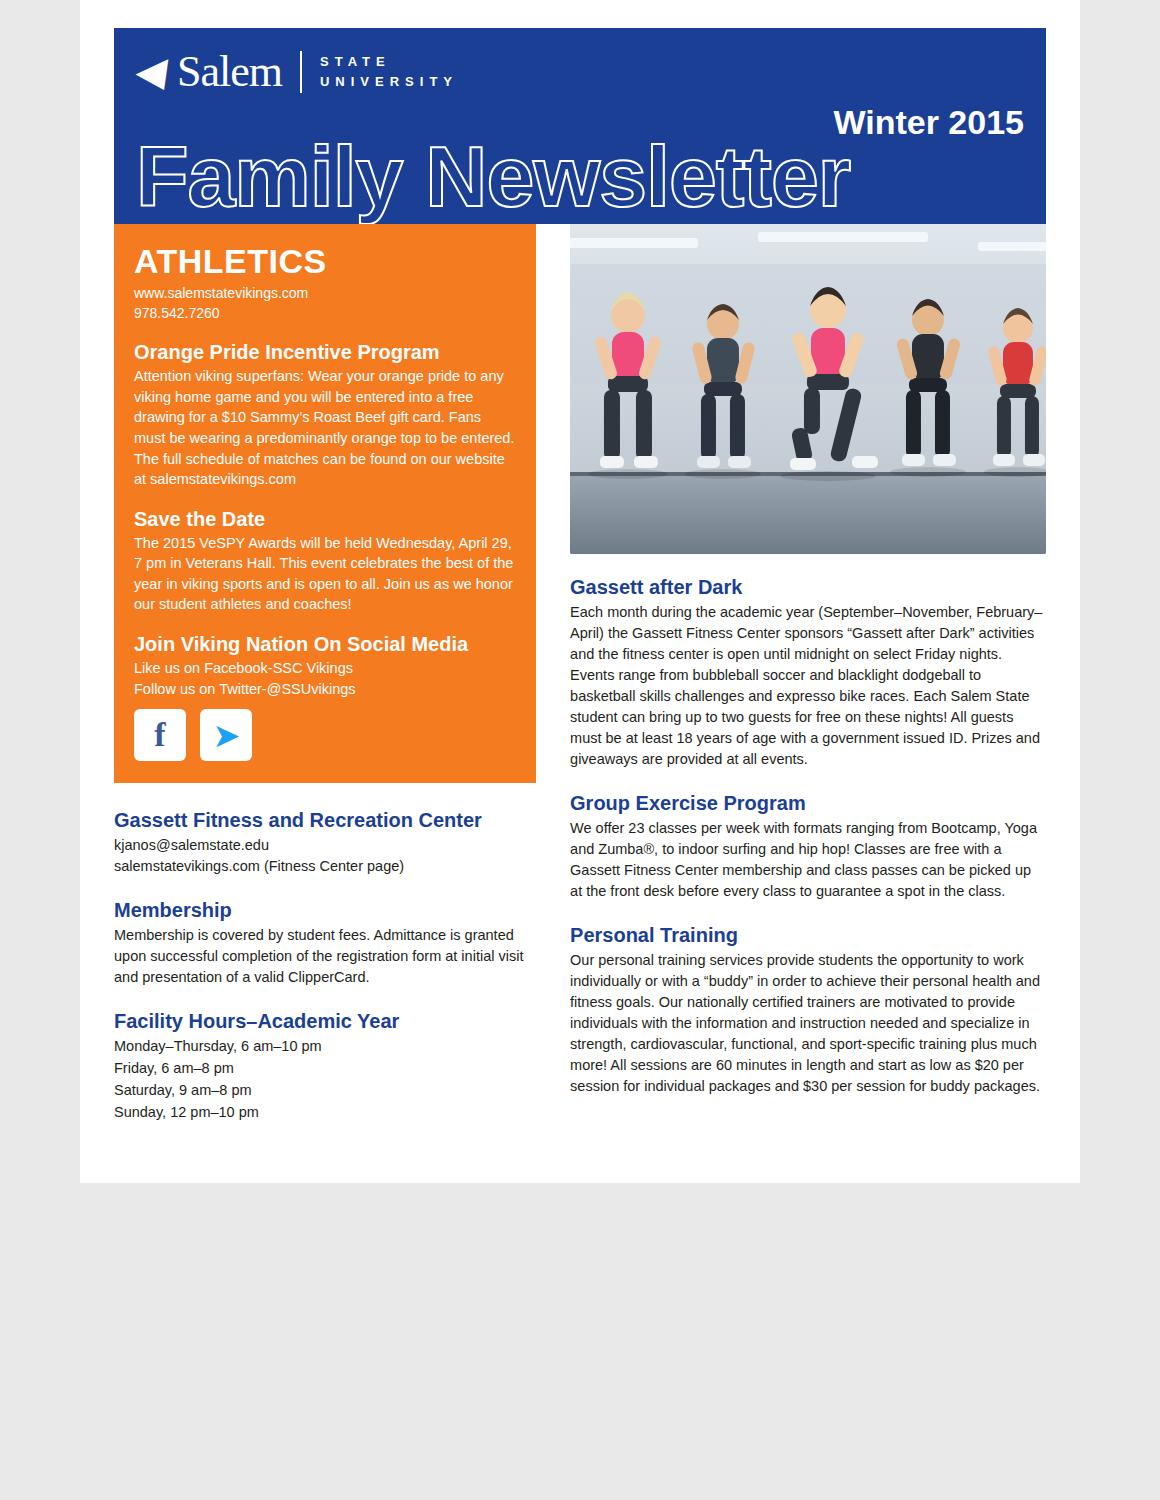◀ Salem State
University
Winter 2015
Family Newsletter
ATHLETICS
www.salemstatevikings.com
978.542.7260
Orange Pride Incentive Program
Attention viking superfans: Wear your orange pride to any viking home game and you will be entered into a free drawing for a $10 Sammy’s Roast Beef gift card. Fans must be wearing a predominantly orange top to be entered. The full schedule of matches can be found on our website at salemstatevikings.com
Save the Date
The 2015 VeSPY Awards will be held Wednesday, April 29, 7 pm in Veterans Hall. This event celebrates the best of the year in viking sports and is open to all. Join us as we honor our student athletes and coaches!
Join Viking Nation On Social Media
Like us on Facebook-SSC Vikings
Follow us on Twitter-@SSUvikings
f
➤
Gassett Fitness and Recreation Center
kjanos@salemstate.edu
salemstatevikings.com (Fitness Center page)
Membership
Membership is covered by student fees. Admittance is granted upon successful completion of the registration form at initial visit and presentation of a valid ClipperCard.
Facility Hours–Academic Year
Monday–Thursday, 6 am–10 pm
Friday, 6 am–8 pm
Saturday, 9 am–8 pm
Sunday, 12 pm–10 pm
Gassett after Dark
Each month during the academic year (September–November, February–April) the Gassett Fitness Center sponsors “Gassett after Dark” activities and the fitness center is open until midnight on select Friday nights. Events range from bubbleball soccer and blacklight dodgeball to basketball skills challenges and expresso bike races. Each Salem State student can bring up to two guests for free on these nights! All guests must be at least 18 years of age with a government issued ID. Prizes and giveaways are provided at all events.
Group Exercise Program
We offer 23 classes per week with formats ranging from Bootcamp, Yoga and Zumba®, to indoor surfing and hip hop! Classes are free with a Gassett Fitness Center membership and class passes can be picked up at the front desk before every class to guarantee a spot in the class.
Personal Training
Our personal training services provide students the opportunity to work individually or with a “buddy” in order to achieve their personal health and fitness goals. Our nationally certified trainers are motivated to provide individuals with the information and instruction needed and specialize in strength, cardiovascular, functional, and sport-specific training plus much more! All sessions are 60 minutes in length and start as low as $20 per session for individual packages and $30 per session for buddy packages.